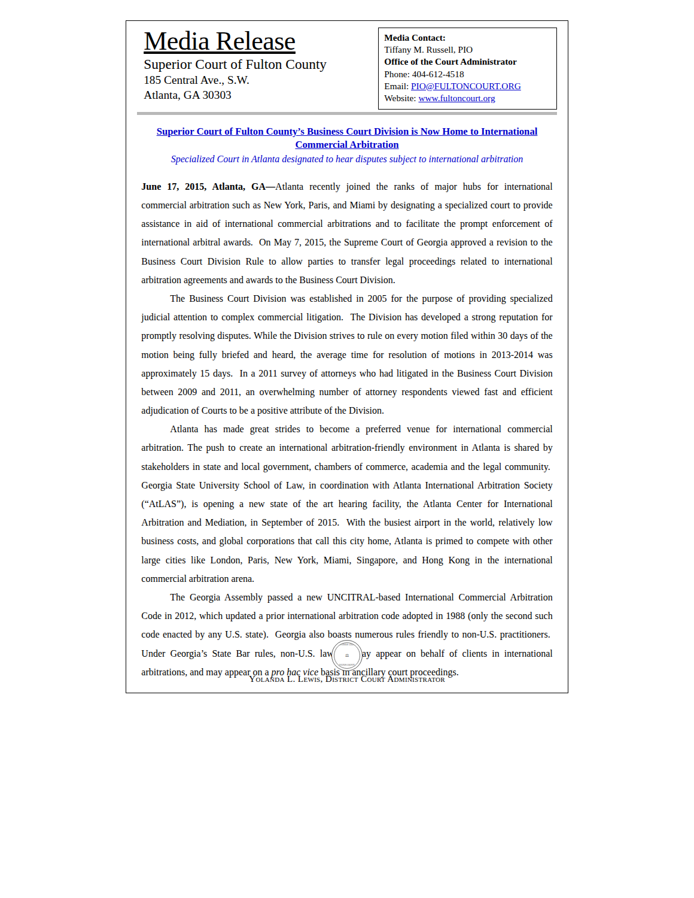Media Release
Superior Court of Fulton County
185 Central Ave., S.W.
Atlanta, GA 30303
Media Contact:
Tiffany M. Russell, PIO
Office of the Court Administrator
Phone: 404-612-4518
Email: PIO@FULTONCOURT.ORG
Website: www.fultoncourt.org
Superior Court of Fulton County’s Business Court Division is Now Home to International Commercial Arbitration
Specialized Court in Atlanta designated to hear disputes subject to international arbitration
June 17, 2015, Atlanta, GA—Atlanta recently joined the ranks of major hubs for international commercial arbitration such as New York, Paris, and Miami by designating a specialized court to provide assistance in aid of international commercial arbitrations and to facilitate the prompt enforcement of international arbitral awards. On May 7, 2015, the Supreme Court of Georgia approved a revision to the Business Court Division Rule to allow parties to transfer legal proceedings related to international arbitration agreements and awards to the Business Court Division.
The Business Court Division was established in 2005 for the purpose of providing specialized judicial attention to complex commercial litigation. The Division has developed a strong reputation for promptly resolving disputes. While the Division strives to rule on every motion filed within 30 days of the motion being fully briefed and heard, the average time for resolution of motions in 2013-2014 was approximately 15 days. In a 2011 survey of attorneys who had litigated in the Business Court Division between 2009 and 2011, an overwhelming number of attorney respondents viewed fast and efficient adjudication of Courts to be a positive attribute of the Division.
Atlanta has made great strides to become a preferred venue for international commercial arbitration. The push to create an international arbitration-friendly environment in Atlanta is shared by stakeholders in state and local government, chambers of commerce, academia and the legal community. Georgia State University School of Law, in coordination with Atlanta International Arbitration Society (“AtLAS”), is opening a new state of the art hearing facility, the Atlanta Center for International Arbitration and Mediation, in September of 2015. With the busiest airport in the world, relatively low business costs, and global corporations that call this city home, Atlanta is primed to compete with other large cities like London, Paris, New York, Miami, Singapore, and Hong Kong in the international commercial arbitration arena.
The Georgia Assembly passed a new UNCITRAL-based International Commercial Arbitration Code in 2012, which updated a prior international arbitration code adopted in 1988 (only the second such code enacted by any U.S. state). Georgia also boasts numerous rules friendly to non-U.S. practitioners. Under Georgia’s State Bar rules, non-U.S. lawyers may appear on behalf of clients in international arbitrations, and may appear on a pro hac vice basis in ancillary court proceedings.
SUPERIOR COURT
⚖
FULTON COUNTY
Yolanda L. Lewis, District Court Administrator